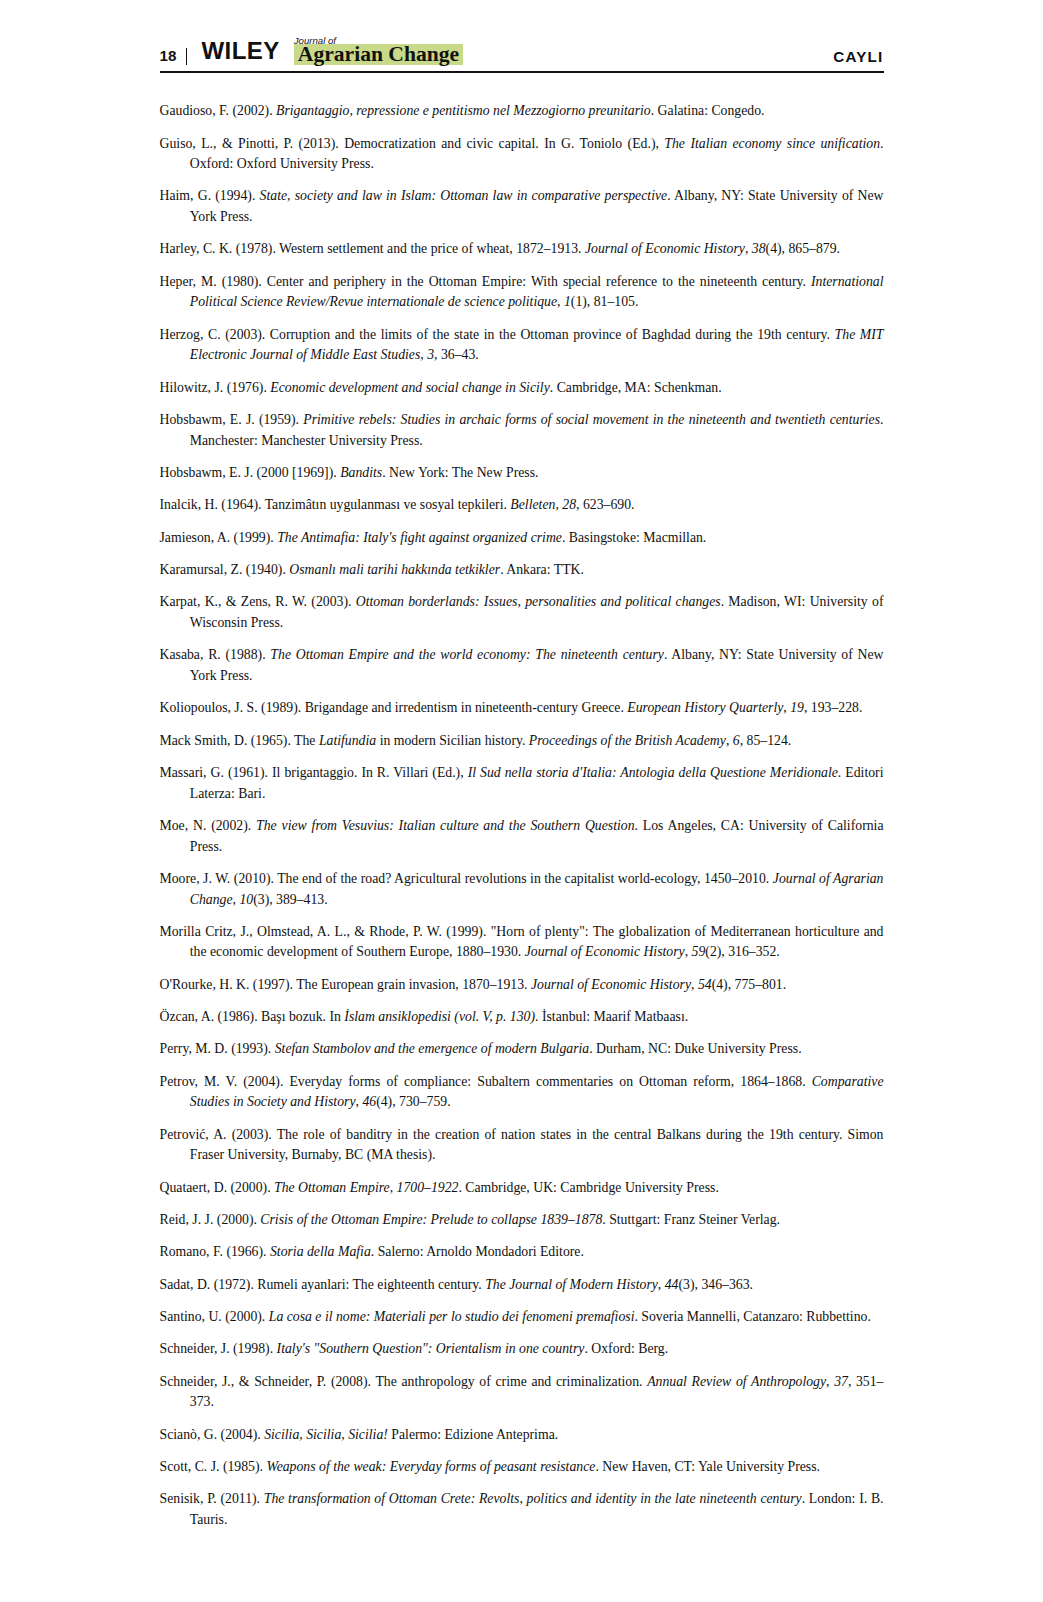18 WILEY Journal of Agrarian Change
CAYLI
Gaudioso, F. (2002). Brigantaggio, repressione e pentitismo nel Mezzogiorno preunitario. Galatina: Congedo.
Guiso, L., & Pinotti, P. (2013). Democratization and civic capital. In G. Toniolo (Ed.), The Italian economy since unification. Oxford: Oxford University Press.
Haim, G. (1994). State, society and law in Islam: Ottoman law in comparative perspective. Albany, NY: State University of New York Press.
Harley, C. K. (1978). Western settlement and the price of wheat, 1872–1913. Journal of Economic History, 38(4), 865–879.
Heper, M. (1980). Center and periphery in the Ottoman Empire: With special reference to the nineteenth century. International Political Science Review/Revue internationale de science politique, 1(1), 81–105.
Herzog, C. (2003). Corruption and the limits of the state in the Ottoman province of Baghdad during the 19th century. The MIT Electronic Journal of Middle East Studies, 3, 36–43.
Hilowitz, J. (1976). Economic development and social change in Sicily. Cambridge, MA: Schenkman.
Hobsbawm, E. J. (1959). Primitive rebels: Studies in archaic forms of social movement in the nineteenth and twentieth centuries. Manchester: Manchester University Press.
Hobsbawm, E. J. (2000 [1969]). Bandits. New York: The New Press.
Inalcik, H. (1964). Tanzimâtın uygulanması ve sosyal tepkileri. Belleten, 28, 623–690.
Jamieson, A. (1999). The Antimafia: Italy's fight against organized crime. Basingstoke: Macmillan.
Karamursal, Z. (1940). Osmanlı mali tarihi hakkında tetkikler. Ankara: TTK.
Karpat, K., & Zens, R. W. (2003). Ottoman borderlands: Issues, personalities and political changes. Madison, WI: University of Wisconsin Press.
Kasaba, R. (1988). The Ottoman Empire and the world economy: The nineteenth century. Albany, NY: State University of New York Press.
Koliopoulos, J. S. (1989). Brigandage and irredentism in nineteenth-century Greece. European History Quarterly, 19, 193–228.
Mack Smith, D. (1965). The Latifundia in modern Sicilian history. Proceedings of the British Academy, 6, 85–124.
Massari, G. (1961). Il brigantaggio. In R. Villari (Ed.), Il Sud nella storia d'Italia: Antologia della Questione Meridionale. Editori Laterza: Bari.
Moe, N. (2002). The view from Vesuvius: Italian culture and the Southern Question. Los Angeles, CA: University of California Press.
Moore, J. W. (2010). The end of the road? Agricultural revolutions in the capitalist world-ecology, 1450–2010. Journal of Agrarian Change, 10(3), 389–413.
Morilla Critz, J., Olmstead, A. L., & Rhode, P. W. (1999). "Horn of plenty": The globalization of Mediterranean horticulture and the economic development of Southern Europe, 1880–1930. Journal of Economic History, 59(2), 316–352.
O'Rourke, H. K. (1997). The European grain invasion, 1870–1913. Journal of Economic History, 54(4), 775–801.
Özcan, A. (1986). Başı bozuk. In İslam ansiklopedisi (vol. V, p. 130). İstanbul: Maarif Matbaası.
Perry, M. D. (1993). Stefan Stambolov and the emergence of modern Bulgaria. Durham, NC: Duke University Press.
Petrov, M. V. (2004). Everyday forms of compliance: Subaltern commentaries on Ottoman reform, 1864–1868. Comparative Studies in Society and History, 46(4), 730–759.
Petrović, A. (2003). The role of banditry in the creation of nation states in the central Balkans during the 19th century. Simon Fraser University, Burnaby, BC (MA thesis).
Quataert, D. (2000). The Ottoman Empire, 1700–1922. Cambridge, UK: Cambridge University Press.
Reid, J. J. (2000). Crisis of the Ottoman Empire: Prelude to collapse 1839–1878. Stuttgart: Franz Steiner Verlag.
Romano, F. (1966). Storia della Mafia. Salerno: Arnoldo Mondadori Editore.
Sadat, D. (1972). Rumeli ayanlari: The eighteenth century. The Journal of Modern History, 44(3), 346–363.
Santino, U. (2000). La cosa e il nome: Materiali per lo studio dei fenomeni premafiosi. Soveria Mannelli, Catanzaro: Rubbettino.
Schneider, J. (1998). Italy's "Southern Question": Orientalism in one country. Oxford: Berg.
Schneider, J., & Schneider, P. (2008). The anthropology of crime and criminalization. Annual Review of Anthropology, 37, 351–373.
Scianò, G. (2004). Sicilia, Sicilia, Sicilia! Palermo: Edizione Anteprima.
Scott, C. J. (1985). Weapons of the weak: Everyday forms of peasant resistance. New Haven, CT: Yale University Press.
Senisik, P. (2011). The transformation of Ottoman Crete: Revolts, politics and identity in the late nineteenth century. London: I. B. Tauris.